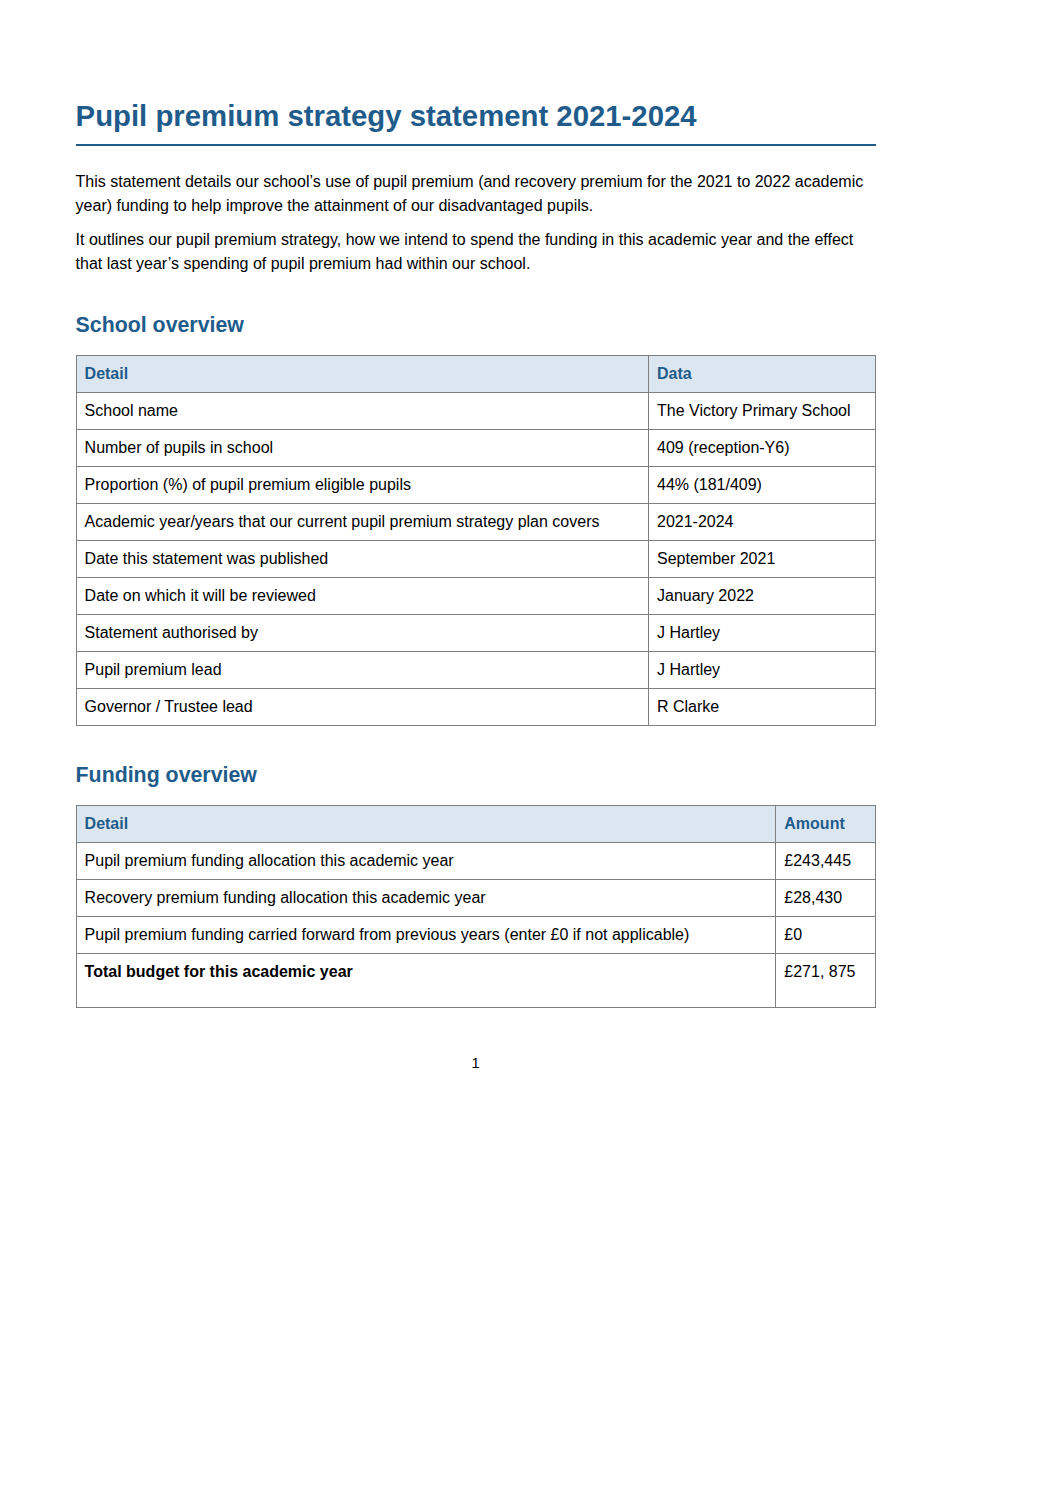Pupil premium strategy statement 2021-2024
This statement details our school’s use of pupil premium (and recovery premium for the 2021 to 2022 academic year) funding to help improve the attainment of our disadvantaged pupils.
It outlines our pupil premium strategy, how we intend to spend the funding in this academic year and the effect that last year’s spending of pupil premium had within our school.
School overview
| Detail | Data |
| --- | --- |
| School name | The Victory Primary School |
| Number of pupils in school | 409 (reception-Y6) |
| Proportion (%) of pupil premium eligible pupils | 44% (181/409) |
| Academic year/years that our current pupil premium strategy plan covers | 2021-2024 |
| Date this statement was published | September 2021 |
| Date on which it will be reviewed | January 2022 |
| Statement authorised by | J Hartley |
| Pupil premium lead | J Hartley |
| Governor / Trustee lead | R Clarke |
Funding overview
| Detail | Amount |
| --- | --- |
| Pupil premium funding allocation this academic year | £243,445 |
| Recovery premium funding allocation this academic year | £28,430 |
| Pupil premium funding carried forward from previous years (enter £0 if not applicable) | £0 |
| Total budget for this academic year | £271, 875 |
1